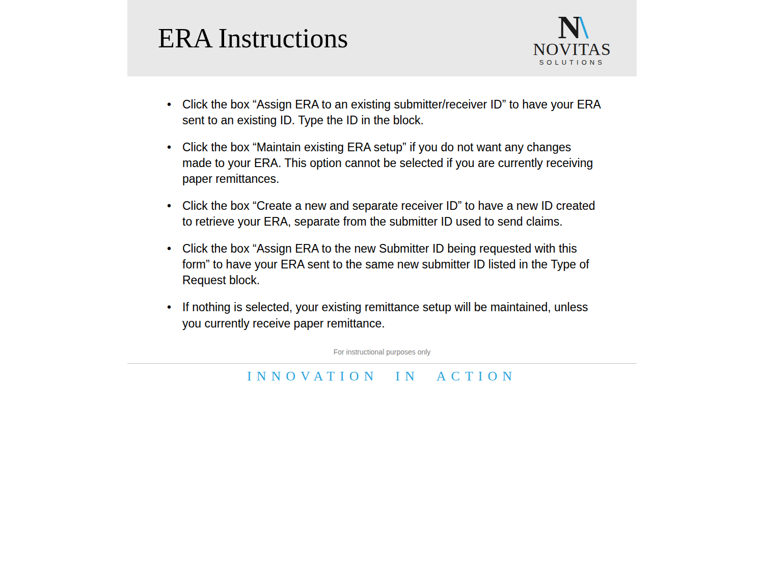ERA Instructions
N\ NOVITAS SOLUTIONS
Click the box “Assign ERA to an existing submitter/receiver ID” to have your ERA sent to an existing ID. Type the ID in the block.
Click the box “Maintain existing ERA setup” if you do not want any changes made to your ERA. This option cannot be selected if you are currently receiving paper remittances.
Click the box “Create a new and separate receiver ID” to have a new ID created to retrieve your ERA, separate from the submitter ID used to send claims.
Click the box “Assign ERA to the new Submitter ID being requested with this form” to have your ERA sent to the same new submitter ID listed in the Type of Request block.
If nothing is selected, your existing remittance setup will be maintained, unless you currently receive paper remittance.
For instructional purposes only
INNOVATION IN ACTION